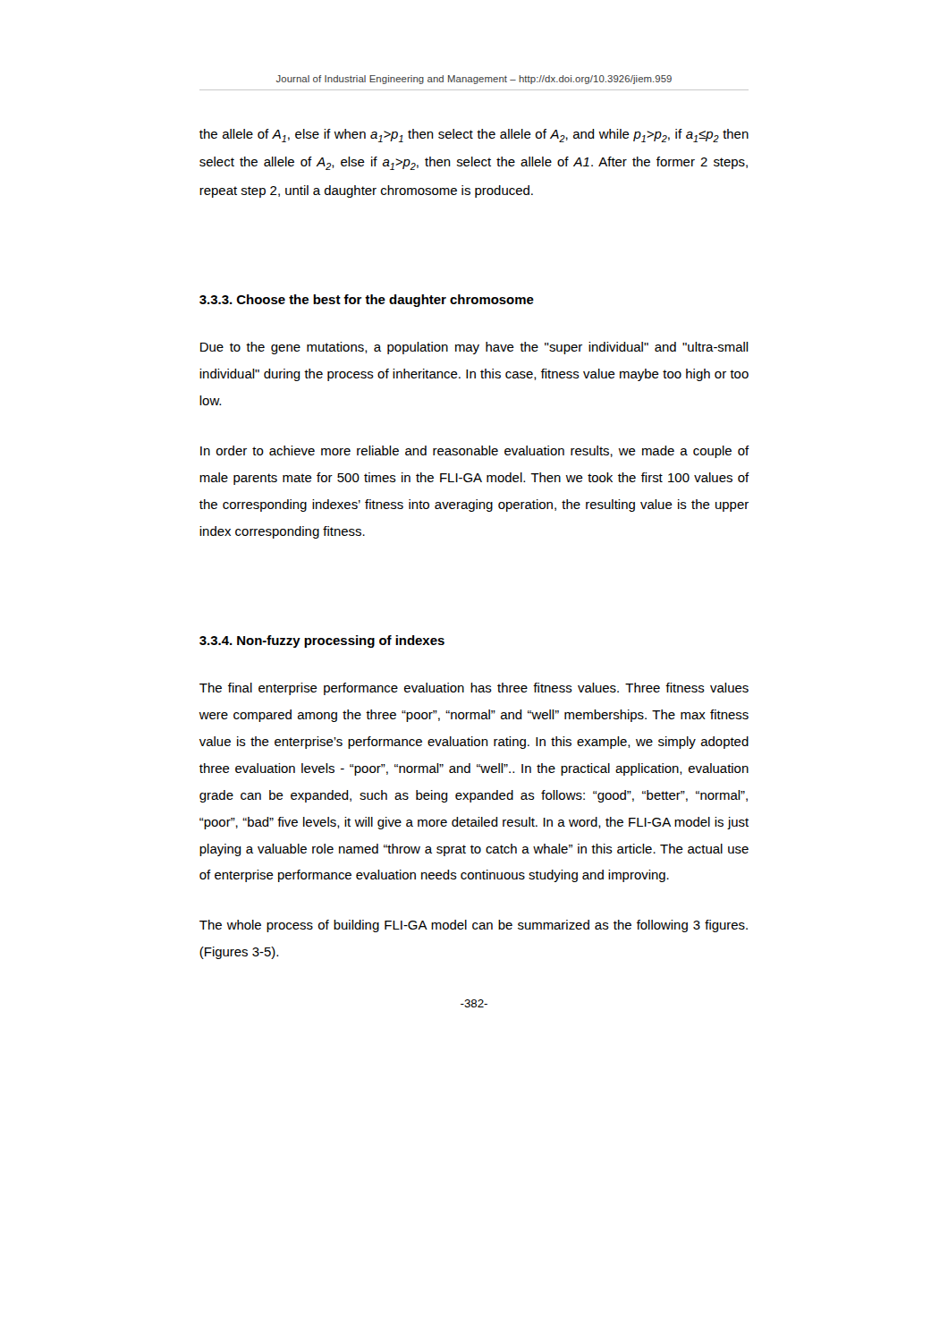Journal of Industrial Engineering and Management – http://dx.doi.org/10.3926/jiem.959
the allele of A1, else if when a1>p1 then select the allele of A2, and while p1>p2, if a1≤p2 then select the allele of A2, else if a1>p2, then select the allele of A1. After the former 2 steps, repeat step 2, until a daughter chromosome is produced.
3.3.3. Choose the best for the daughter chromosome
Due to the gene mutations, a population may have the "super individual" and "ultra-small individual" during the process of inheritance. In this case, fitness value maybe too high or too low.
In order to achieve more reliable and reasonable evaluation results, we made a couple of male parents mate for 500 times in the FLI-GA model. Then we took the first 100 values of the corresponding indexes’ fitness into averaging operation, the resulting value is the upper index corresponding fitness.
3.3.4. Non-fuzzy processing of indexes
The final enterprise performance evaluation has three fitness values. Three fitness values were compared among the three “poor”, “normal” and “well” memberships. The max fitness value is the enterprise’s performance evaluation rating. In this example, we simply adopted three evaluation levels - “poor”, “normal” and “well”.. In the practical application, evaluation grade can be expanded, such as being expanded as follows: “good”, “better”, “normal”, “poor”, “bad” five levels, it will give a more detailed result. In a word, the FLI-GA model is just playing a valuable role named “throw a sprat to catch a whale” in this article. The actual use of enterprise performance evaluation needs continuous studying and improving.
The whole process of building FLI-GA model can be summarized as the following 3 figures. (Figures 3-5).
-382-